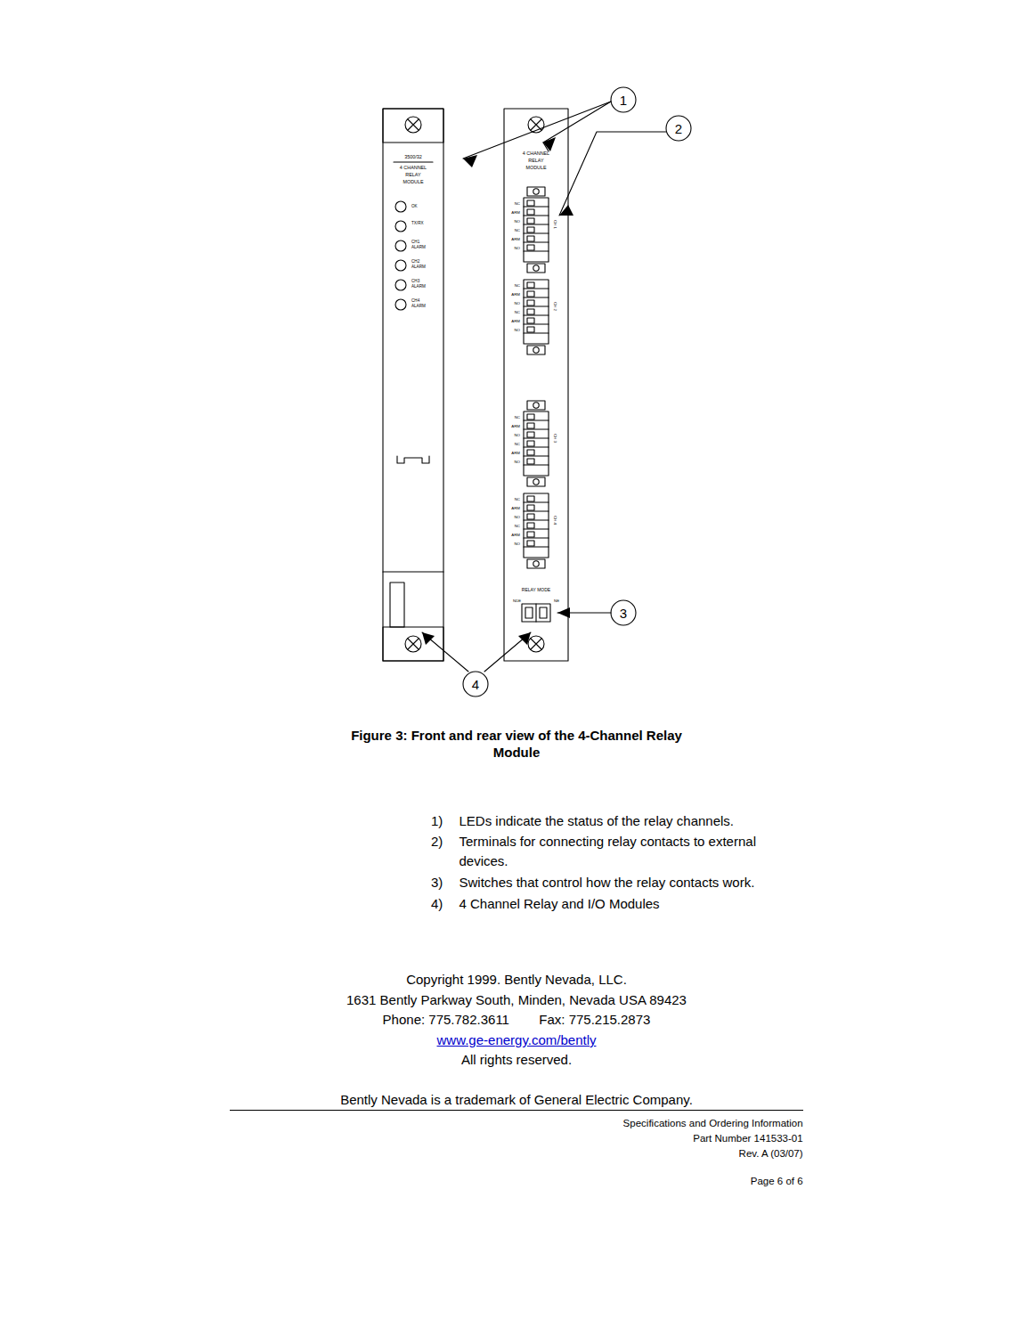3500/32 4 CHANNEL RELAY MODULE OK TX/RX CH1 ALARM CH2 ALARM CH3 ALARM CH4 ALARM 4 CHANNEL RELAY MODULE NC ARM NO NC ARM NO CH 1 NC ARM NO NC ARM NO CH 2 NC ARM NO NC ARM NO CH 3 NC ARM NO NC ARM NO CH 4 RELAY MODE NDE NE 1 2 3 4
Figure 3: Front and rear view of the 4-Channel Relay Module
1) LEDs indicate the status of the relay channels.
2) Terminals for connecting relay contacts to external devices.
3) Switches that control how the relay contacts work.
4) 4 Channel Relay and I/O Modules
Copyright 1999. Bently Nevada, LLC.
1631 Bently Parkway South, Minden, Nevada USA 89423
Phone: 775.782.3611 Fax: 775.215.2873
www.ge-energy.com/bently
All rights reserved.
Bently Nevada is a trademark of General Electric Company.
Specifications and Ordering Information
Part Number 141533-01
Rev. A (03/07)
Page 6 of 6